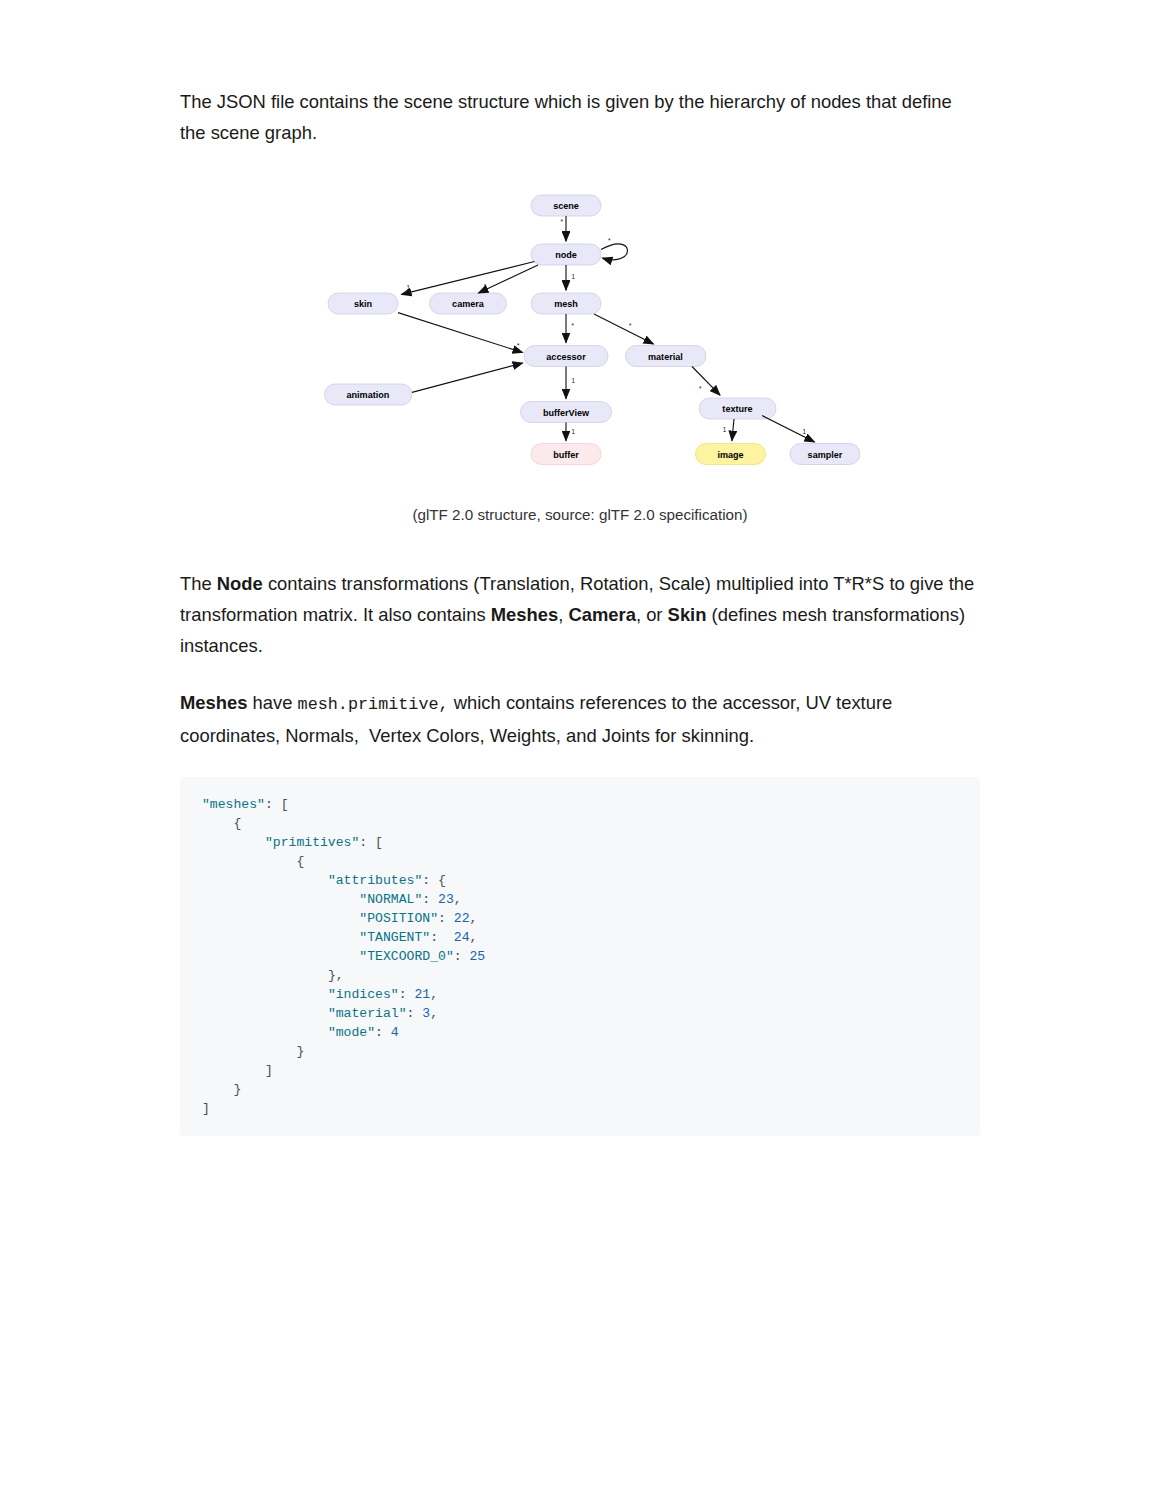The JSON file contains the scene structure which is given by the hierarchy of nodes that define the scene graph.
scene node skin camera mesh accessor material animation bufferView texture buffer image sampler * * 1 1 1 * * * * 1 1 * 1 1
(glTF 2.0 structure, source: glTF 2.0 specification)
The Node contains transformations (Translation, Rotation, Scale) multiplied into T*R*S to give the transformation matrix. It also contains Meshes, Camera, or Skin (defines mesh transformations) instances.
Meshes have mesh.primitive, which contains references to the accessor, UV texture coordinates, Normals, Vertex Colors, Weights, and Joints for skinning.
"meshes": [
    {
        "primitives": [
            {
                "attributes": {
                    "NORMAL": 23,
                    "POSITION": 22,
                    "TANGENT":  24,
                    "TEXCOORD_0": 25
                },
                "indices": 21,
                "material": 3,
                "mode": 4
            }
        ]
    }
]